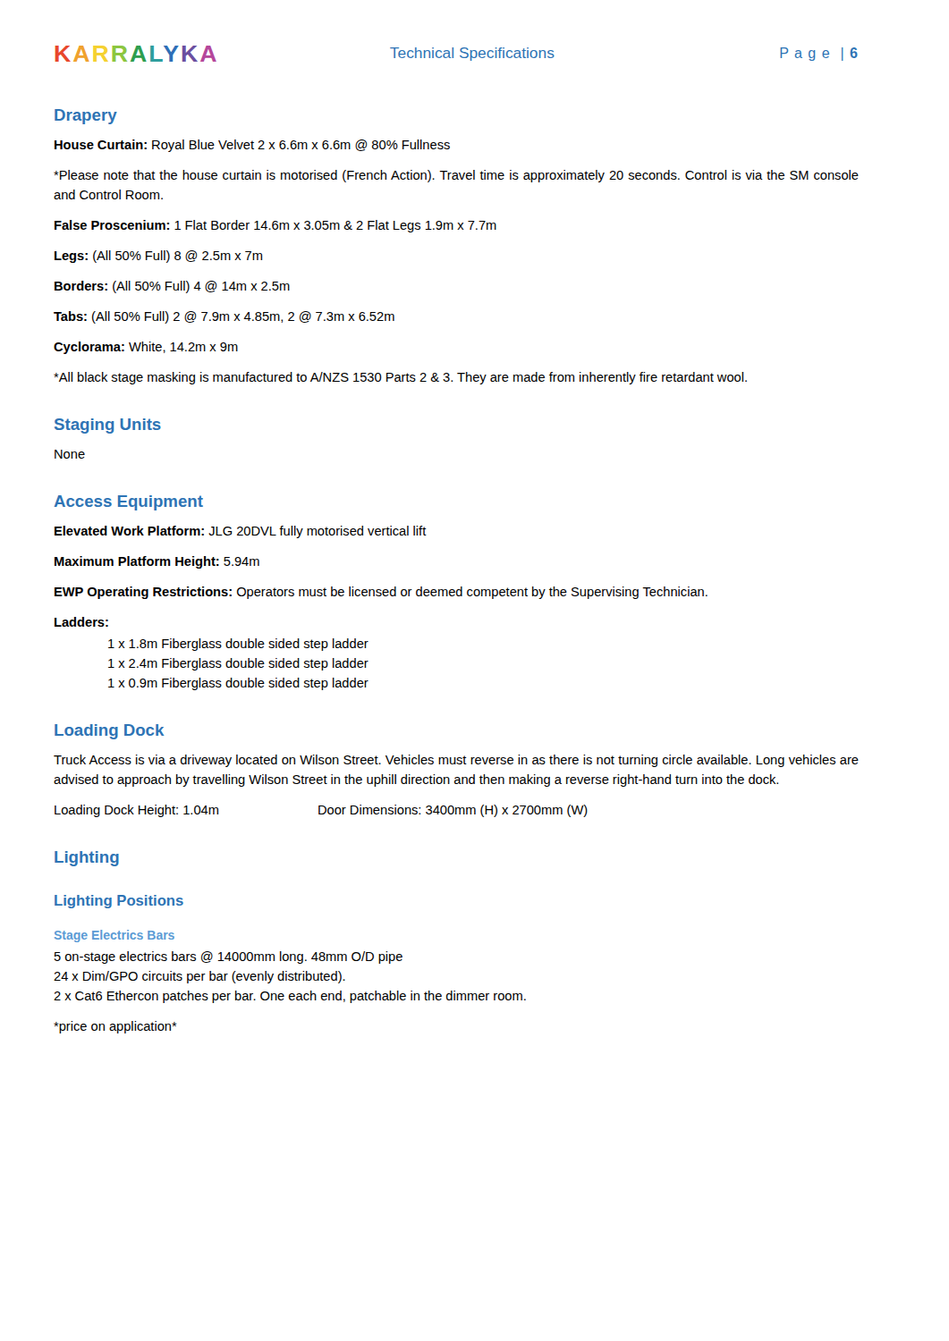KARRALYKA
Technical Specifications
P a g e | 6
Drapery
House Curtain: Royal Blue Velvet 2 x 6.6m x 6.6m @ 80% Fullness
*Please note that the house curtain is motorised (French Action). Travel time is approximately 20 seconds. Control is via the SM console and Control Room.
False Proscenium: 1 Flat Border 14.6m x 3.05m & 2 Flat Legs 1.9m x 7.7m
Legs: (All 50% Full) 8 @ 2.5m x 7m
Borders: (All 50% Full) 4 @ 14m x 2.5m
Tabs: (All 50% Full) 2 @ 7.9m x 4.85m, 2 @ 7.3m x 6.52m
Cyclorama: White, 14.2m x 9m
*All black stage masking is manufactured to A/NZS 1530 Parts 2 & 3. They are made from inherently fire retardant wool.
Staging Units
None
Access Equipment
Elevated Work Platform: JLG 20DVL fully motorised vertical lift
Maximum Platform Height: 5.94m
EWP Operating Restrictions: Operators must be licensed or deemed competent by the Supervising Technician.
Ladders:
1 x 1.8m Fiberglass double sided step ladder
1 x 2.4m Fiberglass double sided step ladder
1 x 0.9m Fiberglass double sided step ladder
Loading Dock
Truck Access is via a driveway located on Wilson Street. Vehicles must reverse in as there is not turning circle available. Long vehicles are advised to approach by travelling Wilson Street in the uphill direction and then making a reverse right-hand turn into the dock.
Loading Dock Height: 1.04m Door Dimensions: 3400mm (H) x 2700mm (W)
Lighting
Lighting Positions
Stage Electrics Bars
5 on-stage electrics bars @ 14000mm long. 48mm O/D pipe
24 x Dim/GPO circuits per bar (evenly distributed).
2 x Cat6 Ethercon patches per bar. One each end, patchable in the dimmer room.
*price on application*